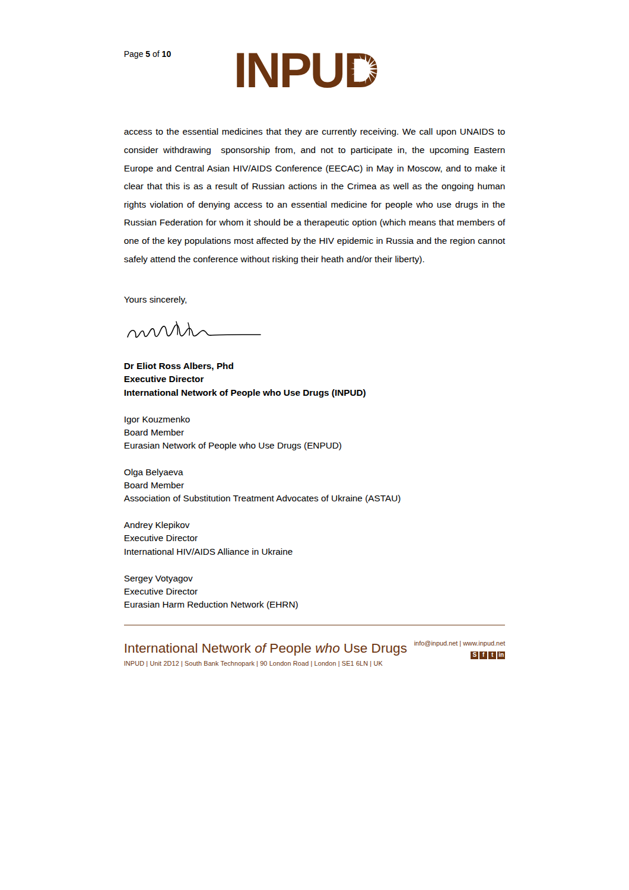Page 5 of 10
INPUD
access to the essential medicines that they are currently receiving. We call upon UNAIDS to consider withdrawing sponsorship from, and not to participate in, the upcoming Eastern Europe and Central Asian HIV/AIDS Conference (EECAC) in May in Moscow, and to make it clear that this is as a result of Russian actions in the Crimea as well as the ongoing human rights violation of denying access to an essential medicine for people who use drugs in the Russian Federation for whom it should be a therapeutic option (which means that members of one of the key populations most affected by the HIV epidemic in Russia and the region cannot safely attend the conference without risking their heath and/or their liberty).
Yours sincerely,
Dr Eliot Ross Albers, Phd
Executive Director
International Network of People who Use Drugs (INPUD)
Igor Kouzmenko
Board Member
Eurasian Network of People who Use Drugs (ENPUD)
Olga Belyaeva
Board Member
Association of Substitution Treatment Advocates of Ukraine (ASTAU)
Andrey Klepikov
Executive Director
International HIV/AIDS Alliance in Ukraine
Sergey Votyagov
Executive Director
Eurasian Harm Reduction Network (EHRN)
International Network of People who Use Drugs
INPUD | Unit 2D12 | South Bank Technopark | 90 London Road | London | SE1 6LN | UK
info@inpud.net | www.inpud.net
Sftin